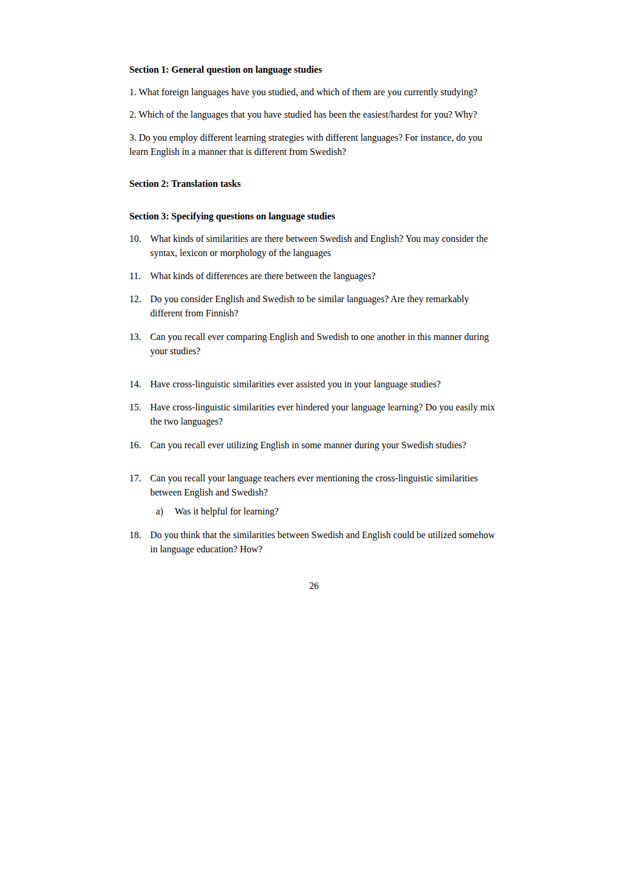Section 1: General question on language studies
1. What foreign languages have you studied, and which of them are you currently studying?
2. Which of the languages that you have studied has been the easiest/hardest for you? Why?
3. Do you employ different learning strategies with different languages? For instance, do you learn English in a manner that is different from Swedish?
Section 2: Translation tasks
Section 3: Specifying questions on language studies
10. What kinds of similarities are there between Swedish and English? You may consider the syntax, lexicon or morphology of the languages
11. What kinds of differences are there between the languages?
12. Do you consider English and Swedish to be similar languages? Are they remarkably different from Finnish?
13. Can you recall ever comparing English and Swedish to one another in this manner during your studies?
14. Have cross-linguistic similarities ever assisted you in your language studies?
15. Have cross-linguistic similarities ever hindered your language learning? Do you easily mix the two languages?
16. Can you recall ever utilizing English in some manner during your Swedish studies?
17. Can you recall your language teachers ever mentioning the cross-linguistic similarities between English and Swedish?
a) Was it helpful for learning?
18. Do you think that the similarities between Swedish and English could be utilized somehow in language education? How?
26